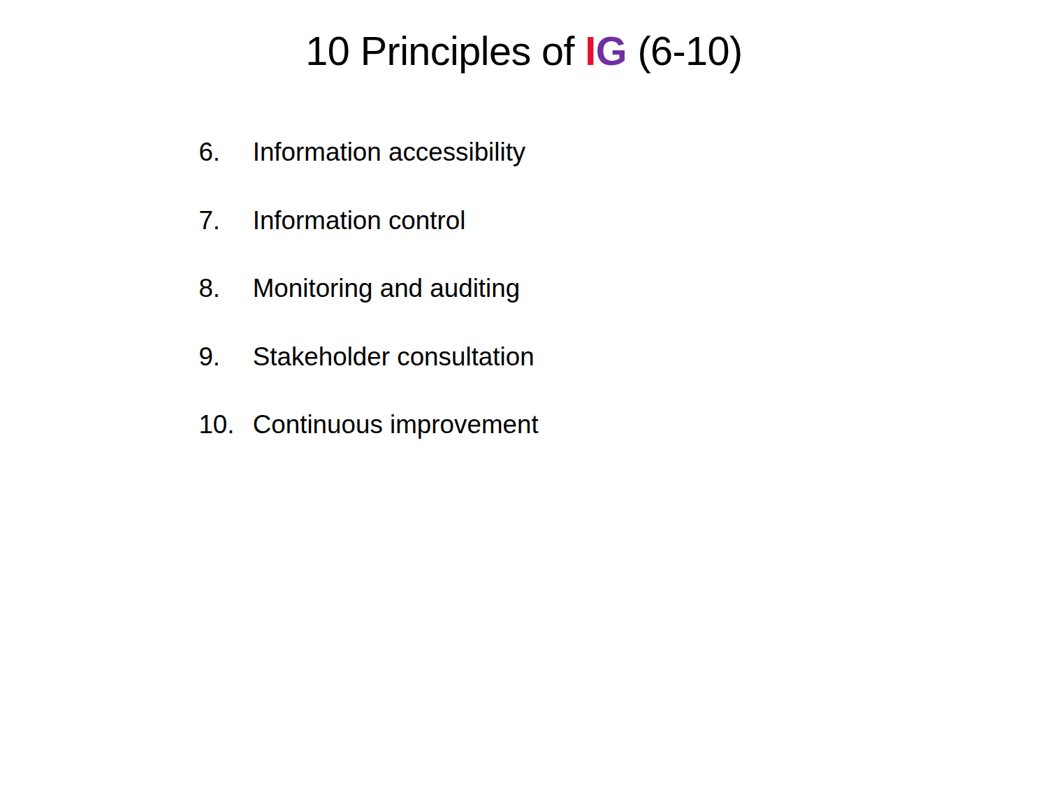10 Principles of IG (6-10)
Information accessibility
Information control
Monitoring and auditing
Stakeholder consultation
Continuous improvement